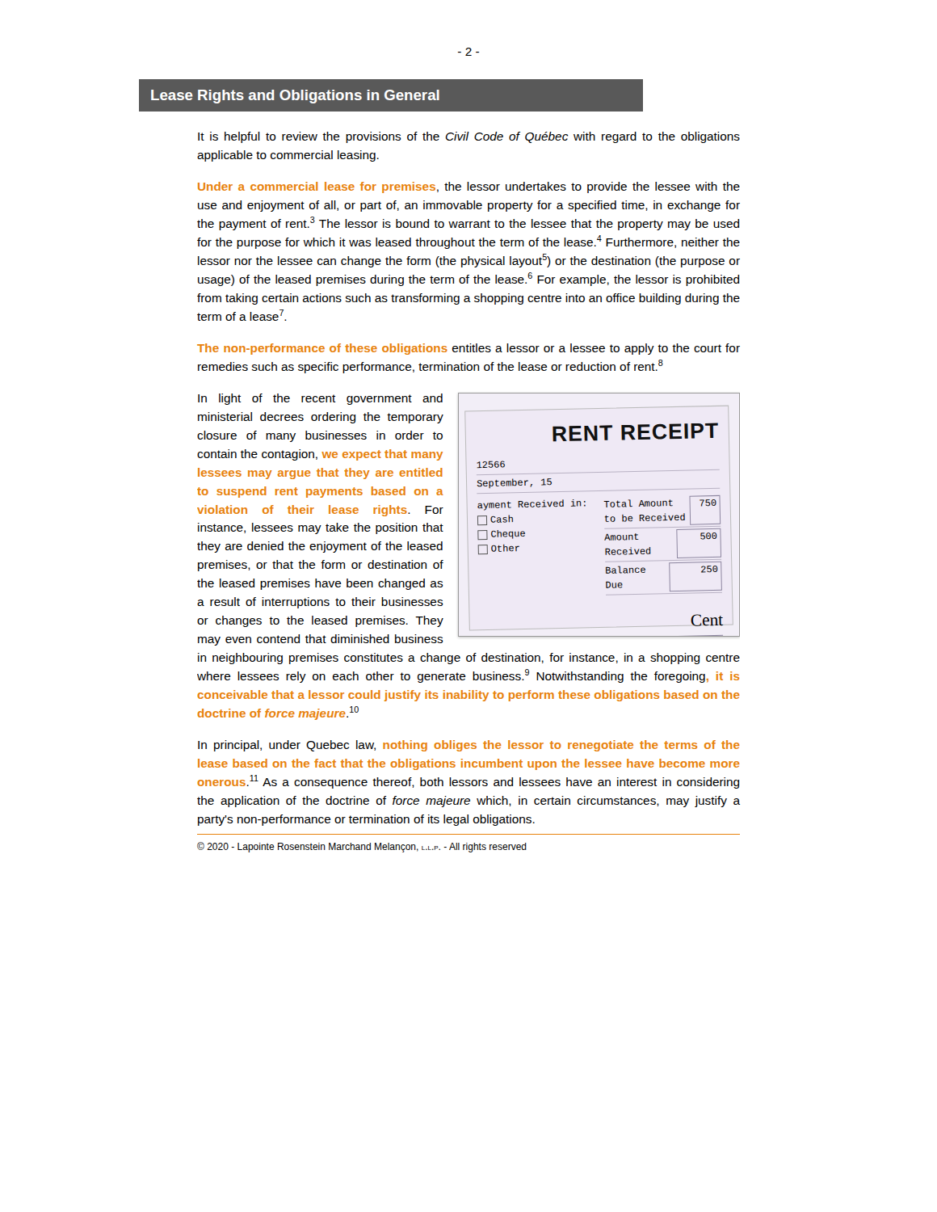- 2 -
Lease Rights and Obligations in General
It is helpful to review the provisions of the Civil Code of Québec with regard to the obligations applicable to commercial leasing.
Under a commercial lease for premises, the lessor undertakes to provide the lessee with the use and enjoyment of all, or part of, an immovable property for a specified time, in exchange for the payment of rent.3 The lessor is bound to warrant to the lessee that the property may be used for the purpose for which it was leased throughout the term of the lease.4 Furthermore, neither the lessor nor the lessee can change the form (the physical layout5) or the destination (the purpose or usage) of the leased premises during the term of the lease.6 For example, the lessor is prohibited from taking certain actions such as transforming a shopping centre into an office building during the term of a lease7.
The non-performance of these obligations entitles a lessor or a lessee to apply to the court for remedies such as specific performance, termination of the lease or reduction of rent.8
RENT RECEIPT
12566
September, 15
ayment Received in:
Cash
Cheque
Other
Total Amount to be Received 750
Amount Received 500
Balance Due 250
Cent
Signed By
In light of the recent government and ministerial decrees ordering the temporary closure of many businesses in order to contain the contagion, we expect that many lessees may argue that they are entitled to suspend rent payments based on a violation of their lease rights. For instance, lessees may take the position that they are denied the enjoyment of the leased premises, or that the form or destination of the leased premises have been changed as a result of interruptions to their businesses or changes to the leased premises. They may even contend that diminished business in neighbouring premises constitutes a change of destination, for instance, in a shopping centre where lessees rely on each other to generate business.9 Notwithstanding the foregoing, it is conceivable that a lessor could justify its inability to perform these obligations based on the doctrine of force majeure.10
In principal, under Quebec law, nothing obliges the lessor to renegotiate the terms of the lease based on the fact that the obligations incumbent upon the lessee have become more onerous.11 As a consequence thereof, both lessors and lessees have an interest in considering the application of the doctrine of force majeure which, in certain circumstances, may justify a party's non-performance or termination of its legal obligations.
© 2020 - Lapointe Rosenstein Marchand Melançon, l.l.p. - All rights reserved